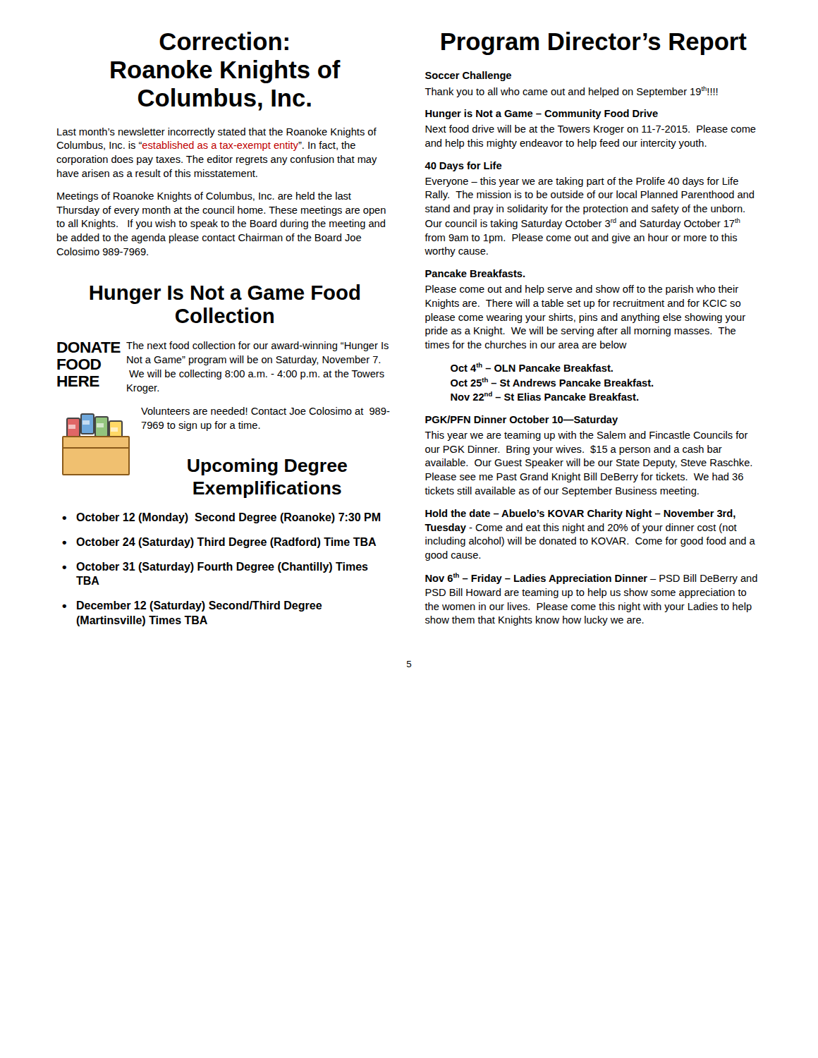Correction:
Roanoke Knights of Columbus, Inc.
Last month’s newsletter incorrectly stated that the Roanoke Knights of Columbus, Inc. is “established as a tax-exempt entity”. In fact, the corporation does pay taxes. The editor regrets any confusion that may have arisen as a result of this misstatement.
Meetings of Roanoke Knights of Columbus, Inc. are held the last Thursday of every month at the council home. These meetings are open to all Knights. If you wish to speak to the Board during the meeting and be added to the agenda please contact Chairman of the Board Joe Colosimo 989-7969.
Hunger Is Not a Game Food Collection
DONATE
FOOD
HERE
The next food collection for our award-winning “Hunger Is Not a Game” program will be on Saturday, November 7. We will be collecting 8:00 a.m. - 4:00 p.m. at the Towers Kroger.
Volunteers are needed! Contact Joe Colosimo at 989-7969 to sign up for a time.
Upcoming Degree Exemplifications
October 12 (Monday) Second Degree (Roanoke) 7:30 PM
October 24 (Saturday) Third Degree (Radford) Time TBA
October 31 (Saturday) Fourth Degree (Chantilly) Times TBA
December 12 (Saturday) Second/Third Degree (Martinsville) Times TBA
Program Director’s Report
Soccer Challenge
Thank you to all who came out and helped on September 19th!!!!
Hunger is Not a Game – Community Food Drive
Next food drive will be at the Towers Kroger on 11-7-2015. Please come and help this mighty endeavor to help feed our intercity youth.
40 Days for Life
Everyone – this year we are taking part of the Prolife 40 days for Life Rally. The mission is to be outside of our local Planned Parenthood and stand and pray in solidarity for the protection and safety of the unborn. Our council is taking Saturday October 3rd and Saturday October 17th from 9am to 1pm. Please come out and give an hour or more to this worthy cause.
Pancake Breakfasts.
Please come out and help serve and show off to the parish who their Knights are. There will a table set up for recruitment and for KCIC so please come wearing your shirts, pins and anything else showing your pride as a Knight. We will be serving after all morning masses. The times for the churches in our area are below
Oct 4th – OLN Pancake Breakfast.
Oct 25th – St Andrews Pancake Breakfast.
Nov 22nd – St Elias Pancake Breakfast.
PGK/PFN Dinner October 10—Saturday
This year we are teaming up with the Salem and Fincastle Councils for our PGK Dinner. Bring your wives. $15 a person and a cash bar available. Our Guest Speaker will be our State Deputy, Steve Raschke. Please see me Past Grand Knight Bill DeBerry for tickets. We had 36 tickets still available as of our September Business meeting.
Hold the date – Abuelo’s KOVAR Charity Night – November 3rd, Tuesday - Come and eat this night and 20% of your dinner cost (not including alcohol) will be donated to KOVAR. Come for good food and a good cause.
Nov 6th – Friday – Ladies Appreciation Dinner – PSD Bill DeBerry and PSD Bill Howard are teaming up to help us show some appreciation to the women in our lives. Please come this night with your Ladies to help show them that Knights know how lucky we are.
5